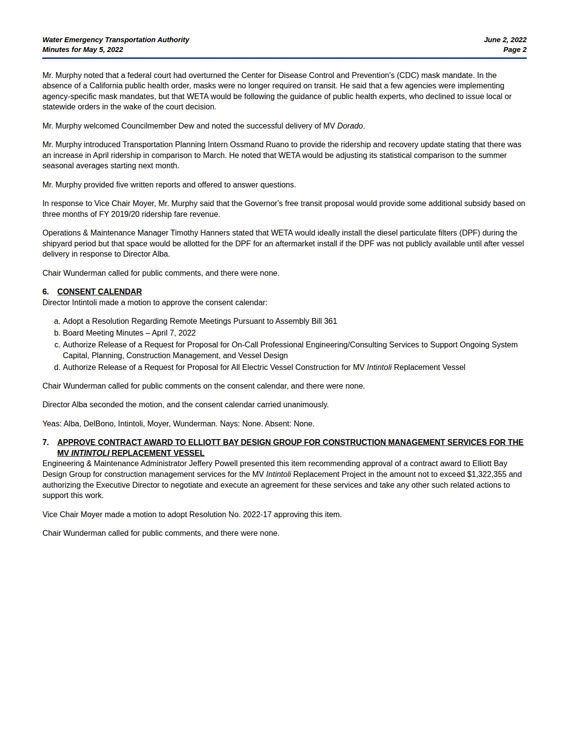Water Emergency Transportation Authority
Minutes for May 5, 2022
June 2, 2022
Page 2
Mr. Murphy noted that a federal court had overturned the Center for Disease Control and Prevention's (CDC) mask mandate. In the absence of a California public health order, masks were no longer required on transit. He said that a few agencies were implementing agency-specific mask mandates, but that WETA would be following the guidance of public health experts, who declined to issue local or statewide orders in the wake of the court decision.
Mr. Murphy welcomed Councilmember Dew and noted the successful delivery of MV Dorado.
Mr. Murphy introduced Transportation Planning Intern Ossmand Ruano to provide the ridership and recovery update stating that there was an increase in April ridership in comparison to March. He noted that WETA would be adjusting its statistical comparison to the summer seasonal averages starting next month.
Mr. Murphy provided five written reports and offered to answer questions.
In response to Vice Chair Moyer, Mr. Murphy said that the Governor's free transit proposal would provide some additional subsidy based on three months of FY 2019/20 ridership fare revenue.
Operations & Maintenance Manager Timothy Hanners stated that WETA would ideally install the diesel particulate filters (DPF) during the shipyard period but that space would be allotted for the DPF for an aftermarket install if the DPF was not publicly available until after vessel delivery in response to Director Alba.
Chair Wunderman called for public comments, and there were none.
6. CONSENT CALENDAR
Director Intintoli made a motion to approve the consent calendar:
Adopt a Resolution Regarding Remote Meetings Pursuant to Assembly Bill 361
Board Meeting Minutes – April 7, 2022
Authorize Release of a Request for Proposal for On-Call Professional Engineering/Consulting Services to Support Ongoing System Capital, Planning, Construction Management, and Vessel Design
Authorize Release of a Request for Proposal for All Electric Vessel Construction for MV Intintoli Replacement Vessel
Chair Wunderman called for public comments on the consent calendar, and there were none.
Director Alba seconded the motion, and the consent calendar carried unanimously.
Yeas: Alba, DelBono, Intintoli, Moyer, Wunderman. Nays: None. Absent: None.
7. APPROVE CONTRACT AWARD TO ELLIOTT BAY DESIGN GROUP FOR CONSTRUCTION MANAGEMENT SERVICES FOR THE MV INTINTOLI REPLACEMENT VESSEL
Engineering & Maintenance Administrator Jeffery Powell presented this item recommending approval of a contract award to Elliott Bay Design Group for construction management services for the MV Intintoli Replacement Project in the amount not to exceed $1,322,355 and authorizing the Executive Director to negotiate and execute an agreement for these services and take any other such related actions to support this work.
Vice Chair Moyer made a motion to adopt Resolution No. 2022-17 approving this item.
Chair Wunderman called for public comments, and there were none.